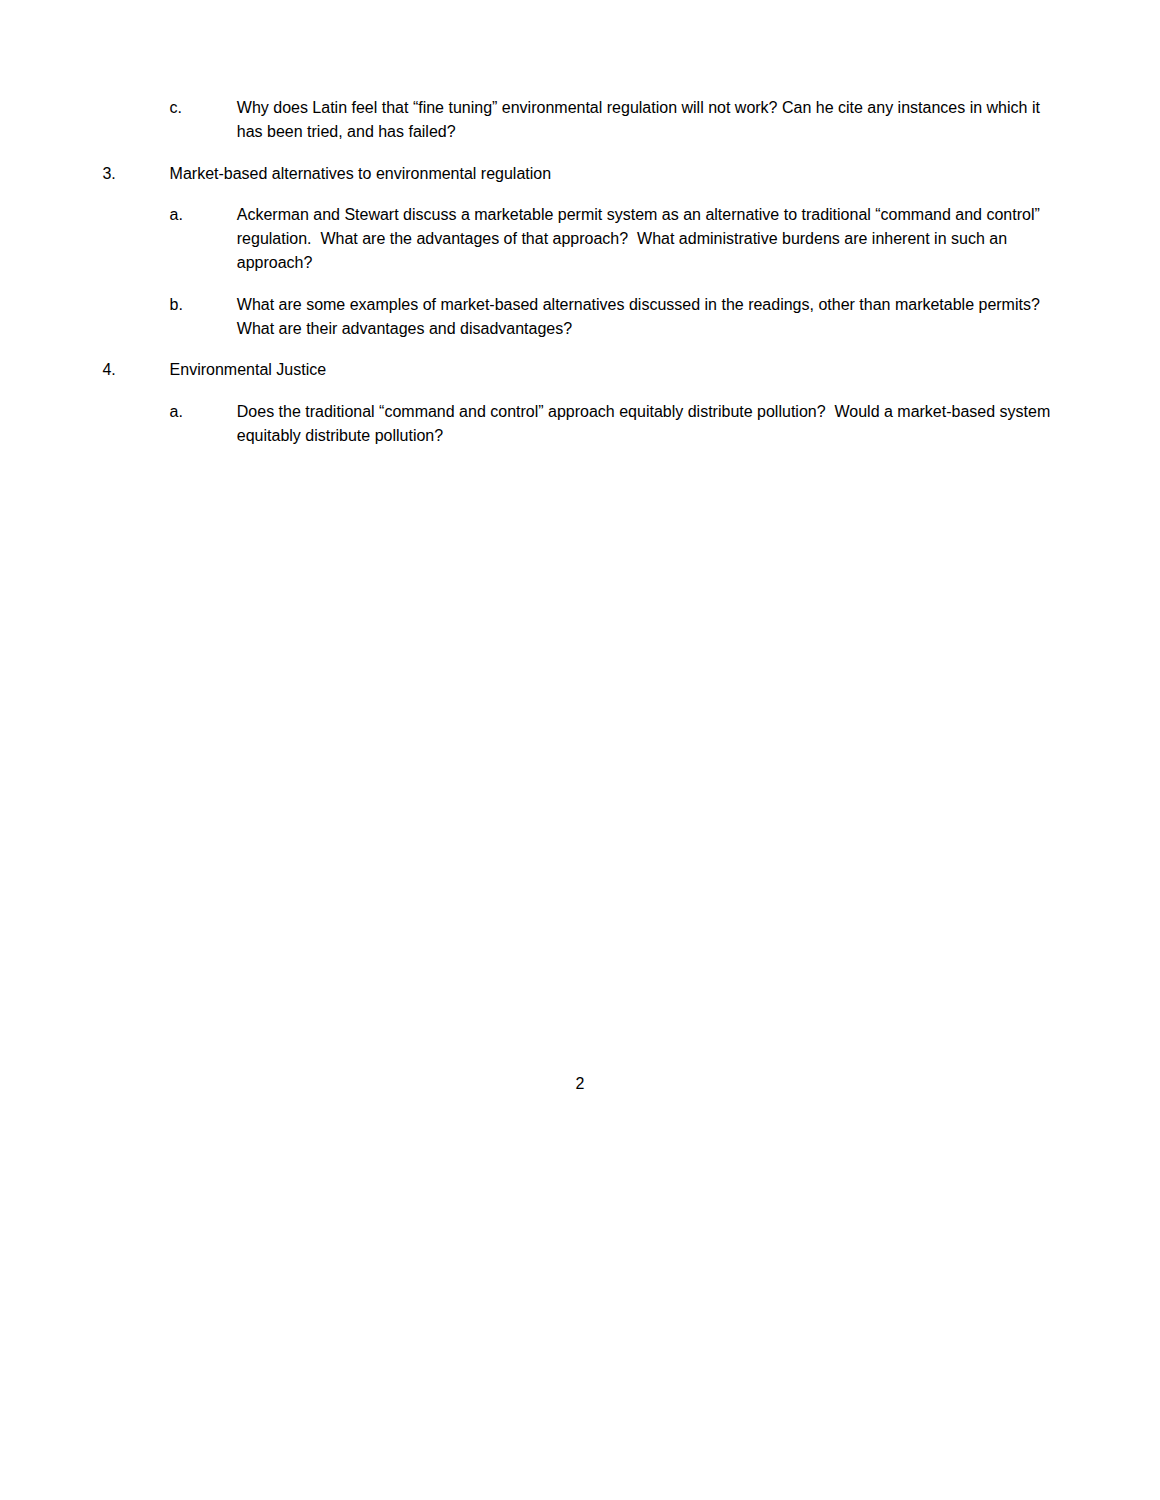c.
Why does Latin feel that “fine tuning” environmental regulation will not work? Can he cite any instances in which it has been tried, and has failed?
3.
Market-based alternatives to environmental regulation
a.
Ackerman and Stewart discuss a marketable permit system as an alternative to traditional “command and control” regulation. What are the advantages of that approach? What administrative burdens are inherent in such an approach?
b.
What are some examples of market-based alternatives discussed in the readings, other than marketable permits? What are their advantages and disadvantages?
4.
Environmental Justice
a.
Does the traditional “command and control” approach equitably distribute pollution? Would a market-based system equitably distribute pollution?
2